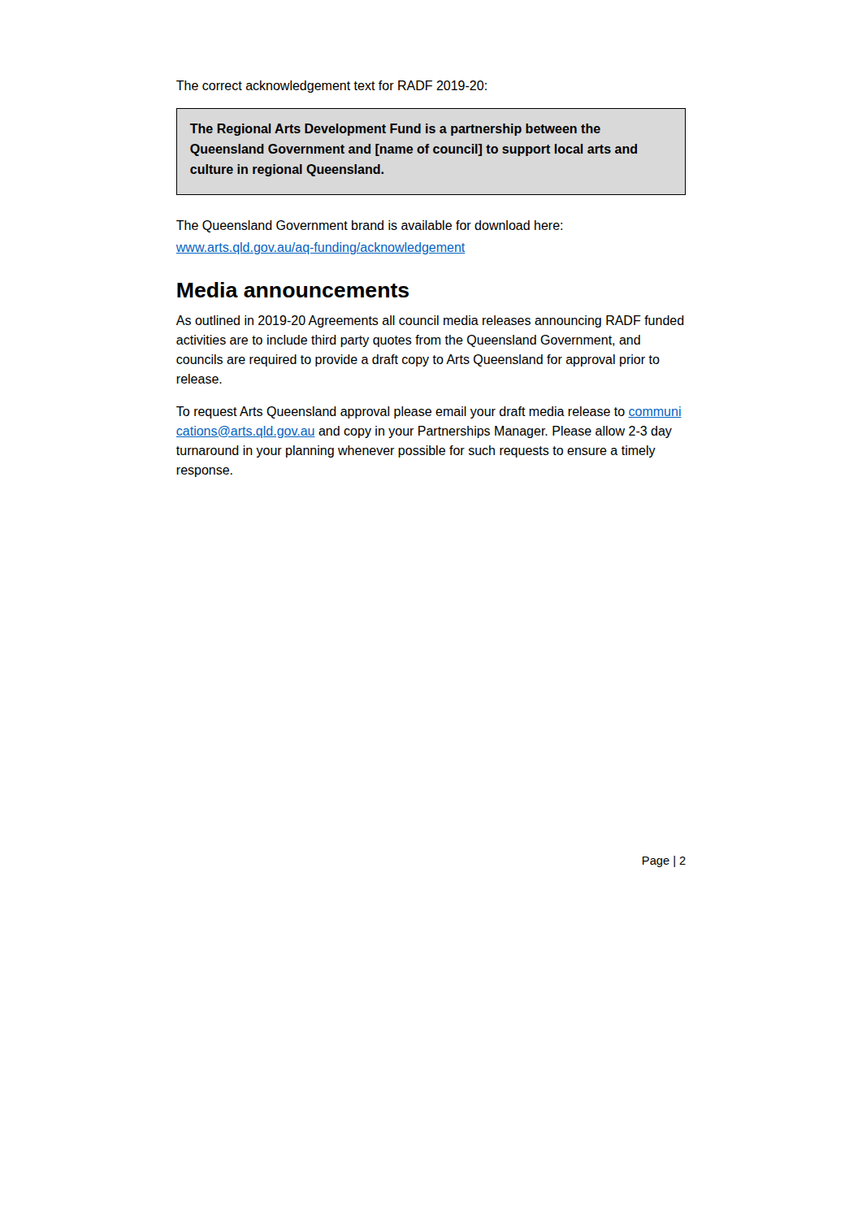The correct acknowledgement text for RADF 2019-20:
The Regional Arts Development Fund is a partnership between the Queensland Government and [name of council] to support local arts and culture in regional Queensland.
The Queensland Government brand is available for download here:
www.arts.qld.gov.au/aq-funding/acknowledgement
Media announcements
As outlined in 2019-20 Agreements all council media releases announcing RADF funded activities are to include third party quotes from the Queensland Government, and councils are required to provide a draft copy to Arts Queensland for approval prior to release.
To request Arts Queensland approval please email your draft media release to communications@arts.qld.gov.au and copy in your Partnerships Manager. Please allow 2-3 day turnaround in your planning whenever possible for such requests to ensure a timely response.
Page | 2